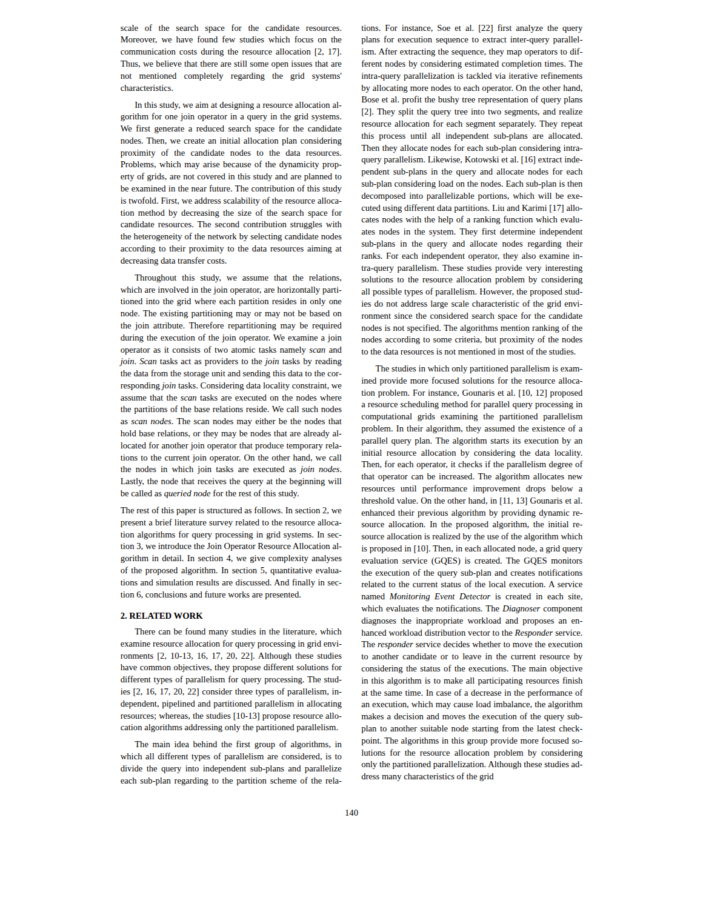scale of the search space for the candidate resources. Moreover, we have found few studies which focus on the communication costs during the resource allocation [2, 17]. Thus, we believe that there are still some open issues that are not mentioned completely regarding the grid systems' characteristics.
In this study, we aim at designing a resource allocation algorithm for one join operator in a query in the grid systems. We first generate a reduced search space for the candidate nodes. Then, we create an initial allocation plan considering proximity of the candidate nodes to the data resources. Problems, which may arise because of the dynamicity property of grids, are not covered in this study and are planned to be examined in the near future. The contribution of this study is twofold. First, we address scalability of the resource allocation method by decreasing the size of the search space for candidate resources. The second contribution struggles with the heterogeneity of the network by selecting candidate nodes according to their proximity to the data resources aiming at decreasing data transfer costs.
Throughout this study, we assume that the relations, which are involved in the join operator, are horizontally partitioned into the grid where each partition resides in only one node. The existing partitioning may or may not be based on the join attribute. Therefore repartitioning may be required during the execution of the join operator. We examine a join operator as it consists of two atomic tasks namely scan and join. Scan tasks act as providers to the join tasks by reading the data from the storage unit and sending this data to the corresponding join tasks. Considering data locality constraint, we assume that the scan tasks are executed on the nodes where the partitions of the base relations reside. We call such nodes as scan nodes. The scan nodes may either be the nodes that hold base relations, or they may be nodes that are already allocated for another join operator that produce temporary relations to the current join operator. On the other hand, we call the nodes in which join tasks are executed as join nodes. Lastly, the node that receives the query at the beginning will be called as queried node for the rest of this study.
The rest of this paper is structured as follows. In section 2, we present a brief literature survey related to the resource allocation algorithms for query processing in grid systems. In section 3, we introduce the Join Operator Resource Allocation algorithm in detail. In section 4, we give complexity analyses of the proposed algorithm. In section 5, quantitative evaluations and simulation results are discussed. And finally in section 6, conclusions and future works are presented.
2. RELATED WORK
There can be found many studies in the literature, which examine resource allocation for query processing in grid environments [2, 10-13, 16, 17, 20, 22]. Although these studies have common objectives, they propose different solutions for different types of parallelism for query processing. The studies [2, 16, 17, 20, 22] consider three types of parallelism, independent, pipelined and partitioned parallelism in allocating resources; whereas, the studies [10-13] propose resource allocation algorithms addressing only the partitioned parallelism.
The main idea behind the first group of algorithms, in which all different types of parallelism are considered, is to divide the query into independent sub-plans and parallelize each sub-plan regarding to the partition scheme of the relations. For instance, Soe et al. [22] first analyze the query plans for execution sequence to extract inter-query parallelism. After extracting the sequence, they map operators to different nodes by considering estimated completion times. The intra-query parallelization is tackled via iterative refinements by allocating more nodes to each operator. On the other hand, Bose et al. profit the bushy tree representation of query plans [2]. They split the query tree into two segments, and realize resource allocation for each segment separately. They repeat this process until all independent sub-plans are allocated. Then they allocate nodes for each sub-plan considering intra-query parallelism. Likewise, Kotowski et al. [16] extract independent sub-plans in the query and allocate nodes for each sub-plan considering load on the nodes. Each sub-plan is then decomposed into parallelizable portions, which will be executed using different data partitions. Liu and Karimi [17] allocates nodes with the help of a ranking function which evaluates nodes in the system. They first determine independent sub-plans in the query and allocate nodes regarding their ranks. For each independent operator, they also examine intra-query parallelism. These studies provide very interesting solutions to the resource allocation problem by considering all possible types of parallelism. However, the proposed studies do not address large scale characteristic of the grid environment since the considered search space for the candidate nodes is not specified. The algorithms mention ranking of the nodes according to some criteria, but proximity of the nodes to the data resources is not mentioned in most of the studies.
The studies in which only partitioned parallelism is examined provide more focused solutions for the resource allocation problem. For instance, Gounaris et al. [10, 12] proposed a resource scheduling method for parallel query processing in computational grids examining the partitioned parallelism problem. In their algorithm, they assumed the existence of a parallel query plan. The algorithm starts its execution by an initial resource allocation by considering the data locality. Then, for each operator, it checks if the parallelism degree of that operator can be increased. The algorithm allocates new resources until performance improvement drops below a threshold value. On the other hand, in [11, 13] Gounaris et al. enhanced their previous algorithm by providing dynamic resource allocation. In the proposed algorithm, the initial resource allocation is realized by the use of the algorithm which is proposed in [10]. Then, in each allocated node, a grid query evaluation service (GQES) is created. The GQES monitors the execution of the query sub-plan and creates notifications related to the current status of the local execution. A service named Monitoring Event Detector is created in each site, which evaluates the notifications. The Diagnoser component diagnoses the inappropriate workload and proposes an enhanced workload distribution vector to the Responder service. The responder service decides whether to move the execution to another candidate or to leave in the current resource by considering the status of the executions. The main objective in this algorithm is to make all participating resources finish at the same time. In case of a decrease in the performance of an execution, which may cause load imbalance, the algorithm makes a decision and moves the execution of the query sub-plan to another suitable node starting from the latest checkpoint. The algorithms in this group provide more focused solutions for the resource allocation problem by considering only the partitioned parallelization. Although these studies address many characteristics of the grid
140